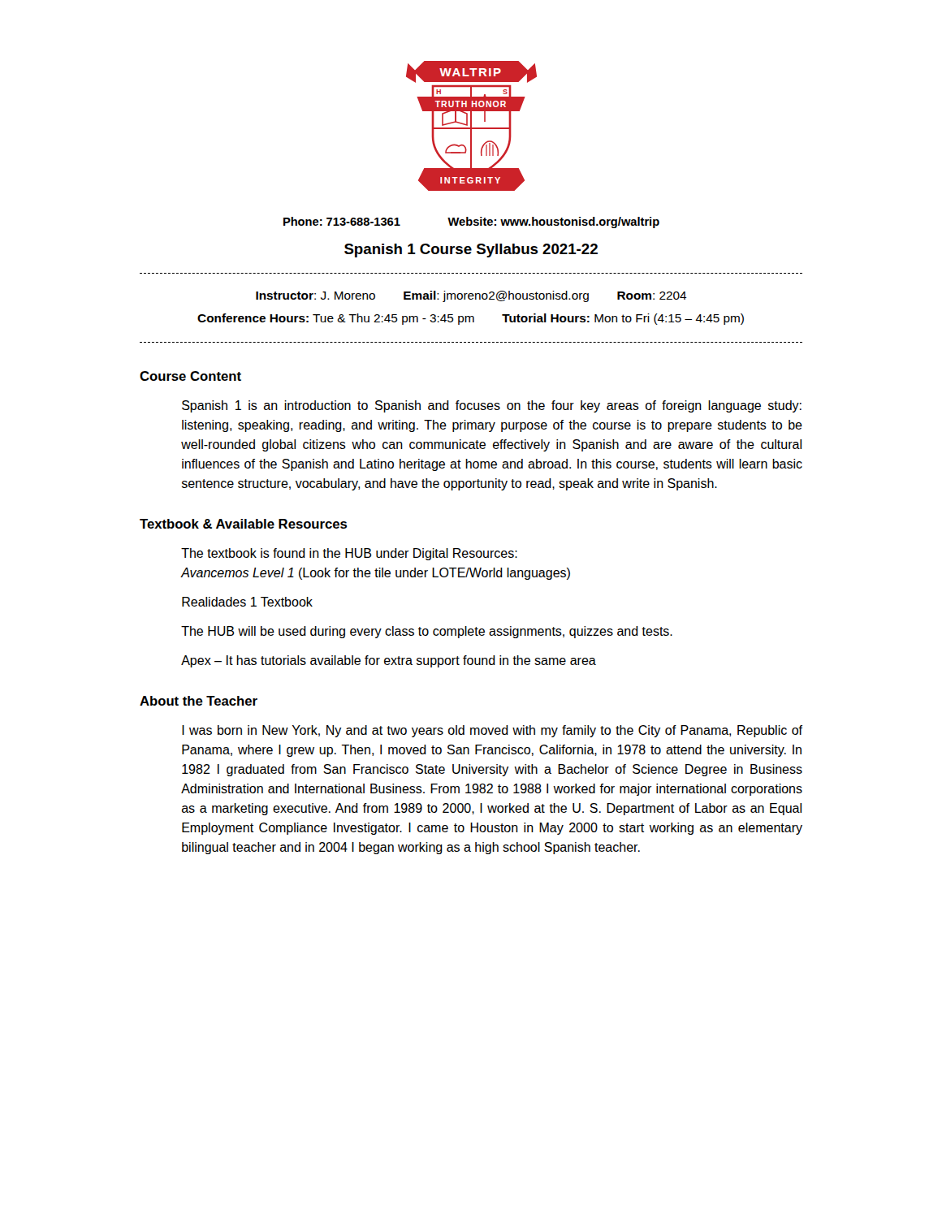WALTRIP TRUTH HONOR INTEGRITY H S
Phone: 713-688-1361 Website: www.houstonisd.org/waltrip
Spanish 1 Course Syllabus 2021-22
Instructor: J. Moreno Email: jmoreno2@houstonisd.org Room: 2204
Conference Hours: Tue & Thu 2:45 pm - 3:45 pm Tutorial Hours: Mon to Fri (4:15 – 4:45 pm)
Course Content
Spanish 1 is an introduction to Spanish and focuses on the four key areas of foreign language study: listening, speaking, reading, and writing. The primary purpose of the course is to prepare students to be well-rounded global citizens who can communicate effectively in Spanish and are aware of the cultural influences of the Spanish and Latino heritage at home and abroad. In this course, students will learn basic sentence structure, vocabulary, and have the opportunity to read, speak and write in Spanish.
Textbook & Available Resources
The textbook is found in the HUB under Digital Resources:
Avancemos Level 1 (Look for the tile under LOTE/World languages)
Realidades 1 Textbook
The HUB will be used during every class to complete assignments, quizzes and tests.
Apex – It has tutorials available for extra support found in the same area
About the Teacher
I was born in New York, Ny and at two years old moved with my family to the City of Panama, Republic of Panama, where I grew up. Then, I moved to San Francisco, California, in 1978 to attend the university. In 1982 I graduated from San Francisco State University with a Bachelor of Science Degree in Business Administration and International Business. From 1982 to 1988 I worked for major international corporations as a marketing executive. And from 1989 to 2000, I worked at the U. S. Department of Labor as an Equal Employment Compliance Investigator. I came to Houston in May 2000 to start working as an elementary bilingual teacher and in 2004 I began working as a high school Spanish teacher.